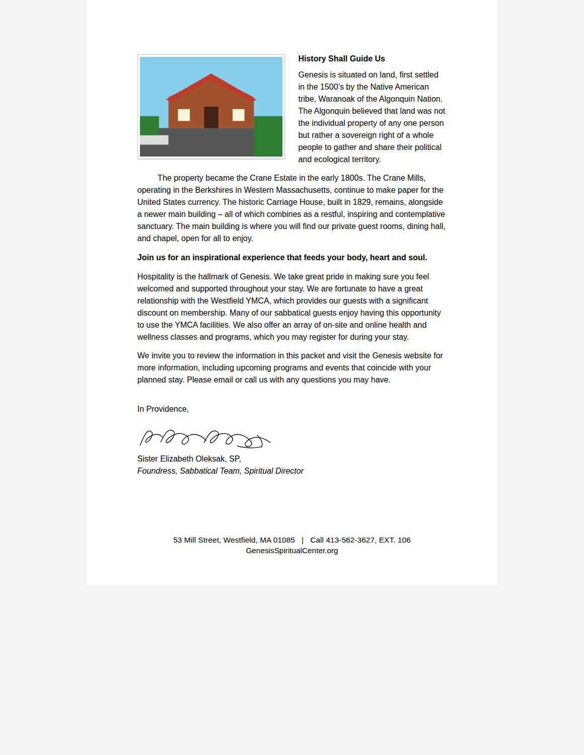History Shall Guide Us
Genesis is situated on land, first settled in the 1500’s by the Native American tribe, Waranoak of the Algonquin Nation. The Algonquin believed that land was not the individual property of any one person but rather a sovereign right of a whole people to gather and share their political and ecological territory.
The property became the Crane Estate in the early 1800s. The Crane Mills, operating in the Berkshires in Western Massachusetts, continue to make paper for the United States currency. The historic Carriage House, built in 1829, remains, alongside a newer main building – all of which combines as a restful, inspiring and contemplative sanctuary. The main building is where you will find our private guest rooms, dining hall, and chapel, open for all to enjoy.
Join us for an inspirational experience that feeds your body, heart and soul.
Hospitality is the hallmark of Genesis. We take great pride in making sure you feel welcomed and supported throughout your stay. We are fortunate to have a great relationship with the Westfield YMCA, which provides our guests with a significant discount on membership. Many of our sabbatical guests enjoy having this opportunity to use the YMCA facilities. We also offer an array of on-site and online health and wellness classes and programs, which you may register for during your stay.
We invite you to review the information in this packet and visit the Genesis website for more information, including upcoming programs and events that coincide with your planned stay. Please email or call us with any questions you may have.
In Providence,
Sister Elizabeth Oleksak, SP,
Foundress, Sabbatical Team, Spiritual Director
53 Mill Street, Westfield, MA 01085 | Call 413-562-3627, EXT. 106
GenesisSpiritualCenter.org